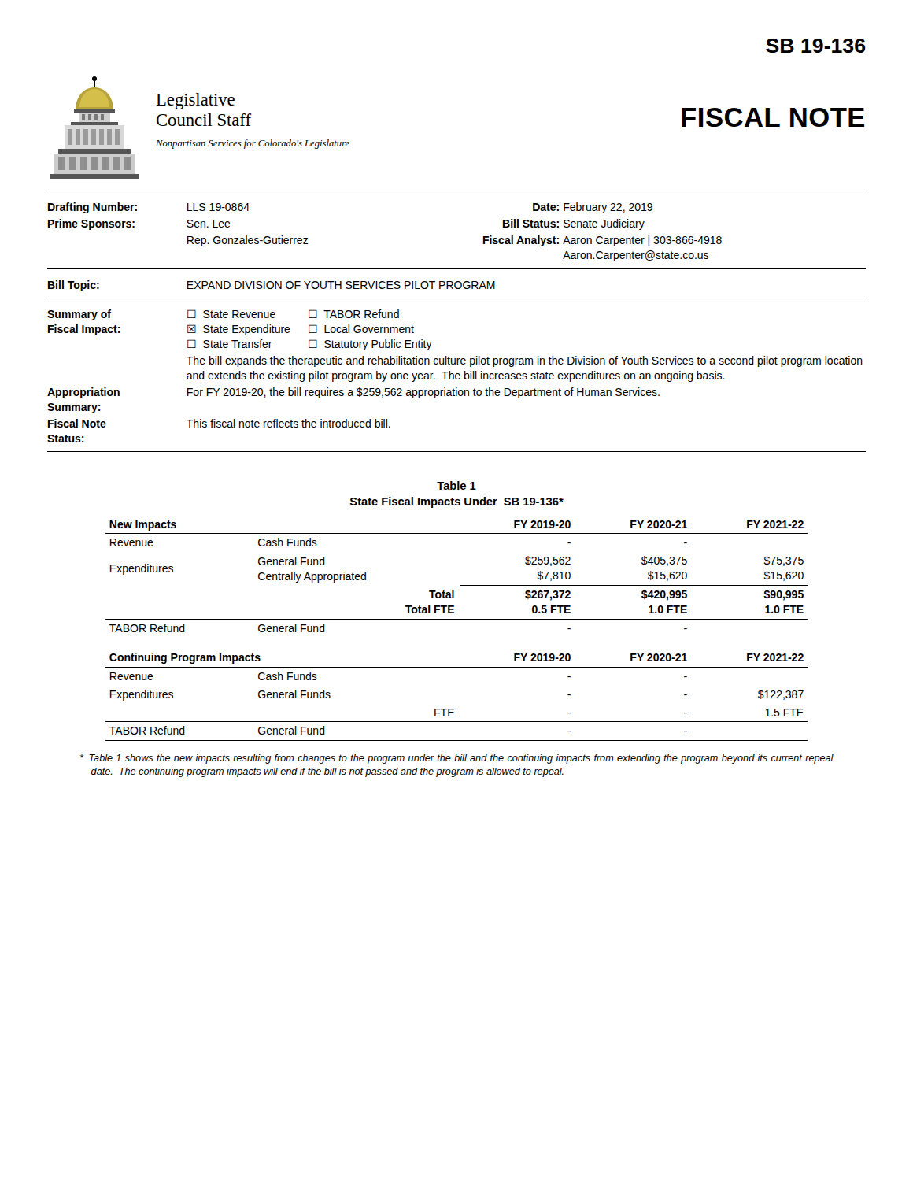SB 19-136
Legislative
Council Staff
Nonpartisan Services for Colorado's Legislature
FISCAL NOTE
| Drafting Number: | LLS 19-0864 | Date: | February 22, 2019 |
| Prime Sponsors: | Sen. Lee | Bill Status: | Senate Judiciary |
| | Rep. Gonzales-Gutierrez | Fiscal Analyst: | Aaron Carpenter / 303-866-4918 Aaron.Carpenter@state.co.us |
| Bill Topic: | EXPAND DIVISION OF YOUTH SERVICES PILOT PROGRAM |
| Summary of Fiscal Impact: | ☐ State Revenue ☐ TABOR Refund ☒ State Expenditure ☐ Local Government ☐ State Transfer ☐ Statutory Public Entity |
| | The bill expands the therapeutic and rehabilitation culture pilot program in the Division of Youth Services to a second pilot program location and extends the existing pilot program by one year. The bill increases state expenditures on an ongoing basis. |
| Appropriation Summary: | For FY 2019-20, the bill requires a $259,562 appropriation to the Department of Human Services. |
| Fiscal Note Status: | This fiscal note reflects the introduced bill. |
Table 1
State Fiscal Impacts Under SB 19-136*
| New Impacts | FY 2019-20 | FY 2020-21 | FY 2021-22 |
| --- | --- | --- | --- |
| Revenue | Cash Funds | - | - | |
| Expenditures | General Fund Centrally Appropriated | $259,562 $7,810 | $405,375 $15,620 | $75,375 $15,620 |
| | Total Total FTE | $267,372 0.5 FTE | $420,995 1.0 FTE | $90,995 1.0 FTE |
| TABOR Refund | General Fund | - | - | |
| Continuing Program Impacts | FY 2019-20 | FY 2020-21 | FY 2021-22 |
| Revenue | Cash Funds | - | - | |
| Expenditures | General Funds | - | - | $122,387 |
| | FTE | - | - | 1.5 FTE |
| TABOR Refund | General Fund | - | - | |
*Table 1 shows the new impacts resulting from changes to the program under the bill and the continuing impacts from extending the program beyond its current repeal date. The continuing program impacts will end if the bill is not passed and the program is allowed to repeal.